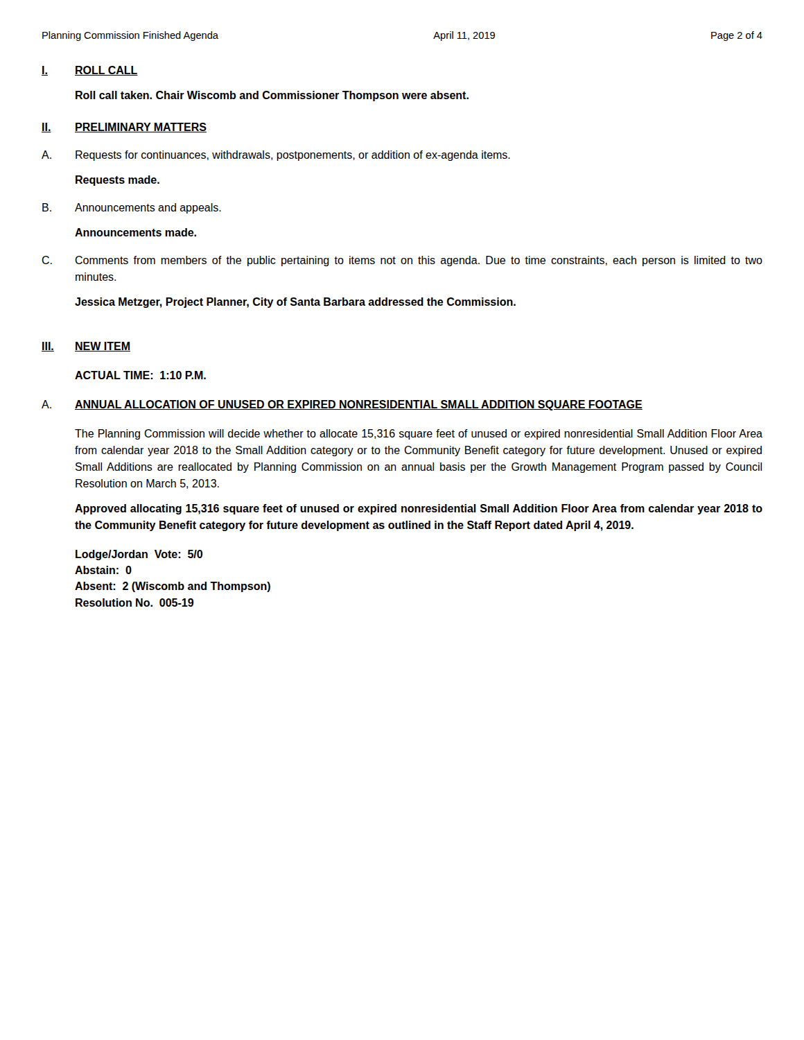Planning Commission Finished Agenda
April 11, 2019
Page 2 of 4
I.
ROLL CALL
Roll call taken. Chair Wiscomb and Commissioner Thompson were absent.
II.
PRELIMINARY MATTERS
A.
Requests for continuances, withdrawals, postponements, or addition of ex-agenda items.
Requests made.
B.
Announcements and appeals.
Announcements made.
C.
Comments from members of the public pertaining to items not on this agenda. Due to time constraints, each person is limited to two minutes.
Jessica Metzger, Project Planner, City of Santa Barbara addressed the Commission.
III.
NEW ITEM
ACTUAL TIME: 1:10 P.M.
A.
ANNUAL ALLOCATION OF UNUSED OR EXPIRED NONRESIDENTIAL SMALL ADDITION SQUARE FOOTAGE
The Planning Commission will decide whether to allocate 15,316 square feet of unused or expired nonresidential Small Addition Floor Area from calendar year 2018 to the Small Addition category or to the Community Benefit category for future development. Unused or expired Small Additions are reallocated by Planning Commission on an annual basis per the Growth Management Program passed by Council Resolution on March 5, 2013.
Approved allocating 15,316 square feet of unused or expired nonresidential Small Addition Floor Area from calendar year 2018 to the Community Benefit category for future development as outlined in the Staff Report dated April 4, 2019.
Lodge/Jordan Vote: 5/0
Abstain: 0
Absent: 2 (Wiscomb and Thompson)
Resolution No. 005-19